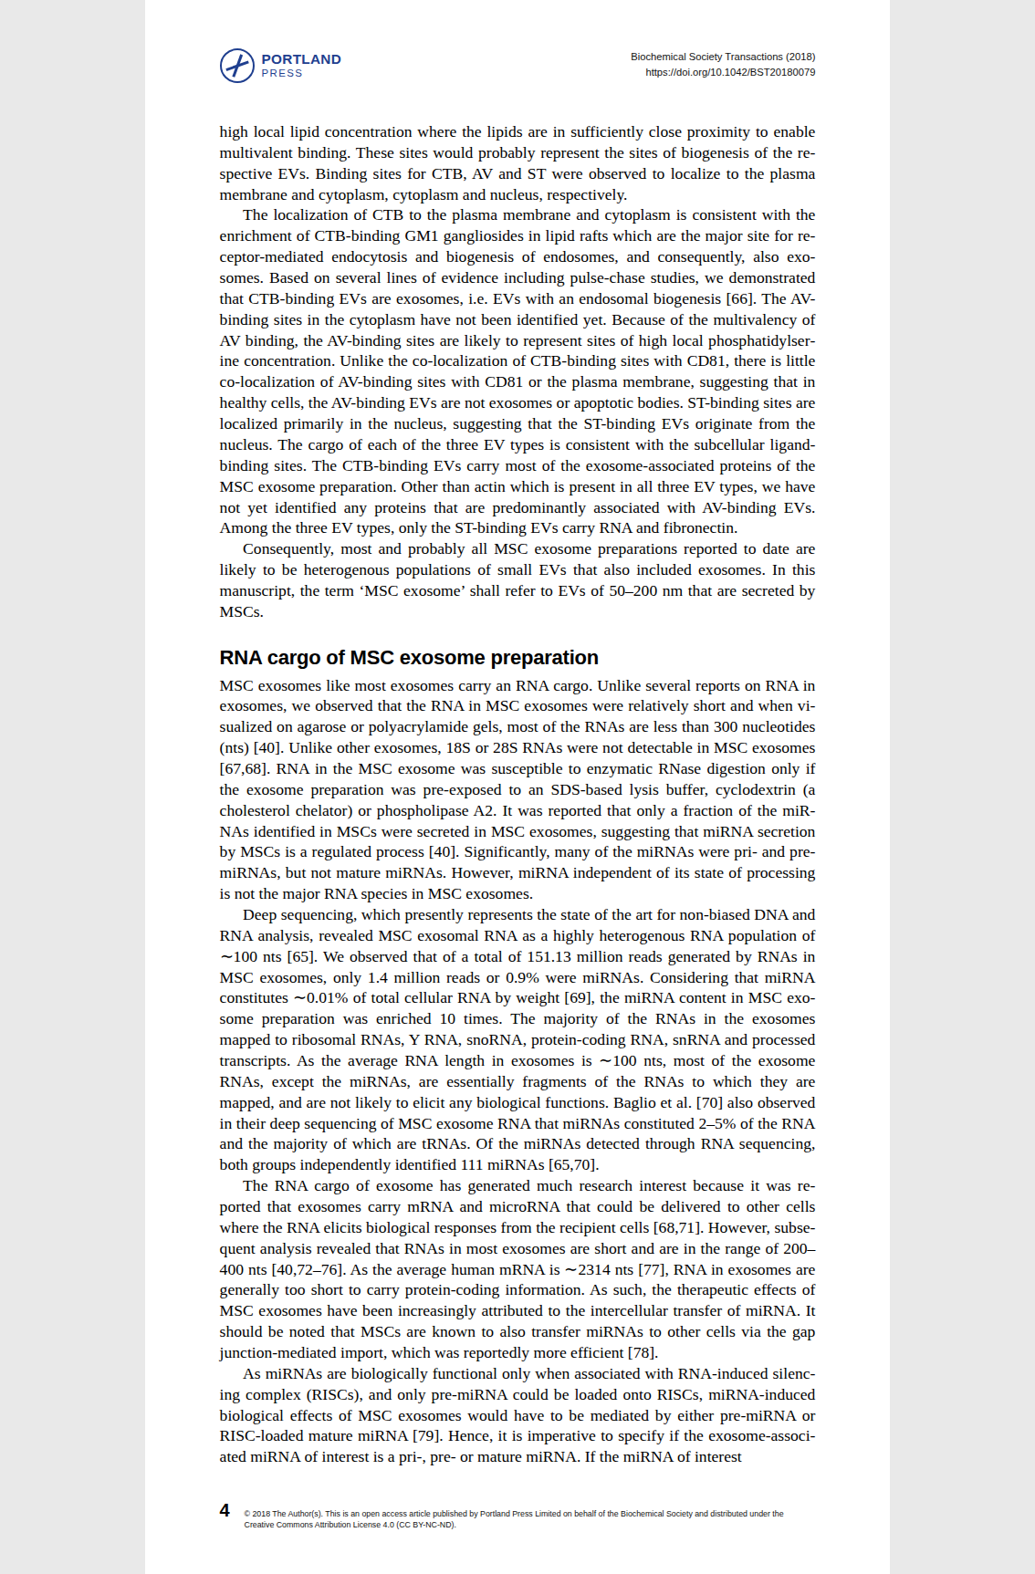PORTLAND PRESS
Biochemical Society Transactions (2018)
https://doi.org/10.1042/BST20180079
high local lipid concentration where the lipids are in sufficiently close proximity to enable multivalent binding. These sites would probably represent the sites of biogenesis of the respective EVs. Binding sites for CTB, AV and ST were observed to localize to the plasma membrane and cytoplasm, cytoplasm and nucleus, respectively.
The localization of CTB to the plasma membrane and cytoplasm is consistent with the enrichment of CTB-binding GM1 gangliosides in lipid rafts which are the major site for receptor-mediated endocytosis and biogenesis of endosomes, and consequently, also exosomes. Based on several lines of evidence including pulse-chase studies, we demonstrated that CTB-binding EVs are exosomes, i.e. EVs with an endosomal biogenesis [66]. The AV-binding sites in the cytoplasm have not been identified yet. Because of the multivalency of AV binding, the AV-binding sites are likely to represent sites of high local phosphatidylserine concentration. Unlike the co-localization of CTB-binding sites with CD81, there is little co-localization of AV-binding sites with CD81 or the plasma membrane, suggesting that in healthy cells, the AV-binding EVs are not exosomes or apoptotic bodies. ST-binding sites are localized primarily in the nucleus, suggesting that the ST-binding EVs originate from the nucleus. The cargo of each of the three EV types is consistent with the subcellular ligand-binding sites. The CTB-binding EVs carry most of the exosome-associated proteins of the MSC exosome preparation. Other than actin which is present in all three EV types, we have not yet identified any proteins that are predominantly associated with AV-binding EVs. Among the three EV types, only the ST-binding EVs carry RNA and fibronectin.
Consequently, most and probably all MSC exosome preparations reported to date are likely to be heterogenous populations of small EVs that also included exosomes. In this manuscript, the term ‘MSC exosome’ shall refer to EVs of 50–200 nm that are secreted by MSCs.
RNA cargo of MSC exosome preparation
MSC exosomes like most exosomes carry an RNA cargo. Unlike several reports on RNA in exosomes, we observed that the RNA in MSC exosomes were relatively short and when visualized on agarose or polyacrylamide gels, most of the RNAs are less than 300 nucleotides (nts) [40]. Unlike other exosomes, 18S or 28S RNAs were not detectable in MSC exosomes [67,68]. RNA in the MSC exosome was susceptible to enzymatic RNase digestion only if the exosome preparation was pre-exposed to an SDS-based lysis buffer, cyclodextrin (a cholesterol chelator) or phospholipase A2. It was reported that only a fraction of the miRNAs identified in MSCs were secreted in MSC exosomes, suggesting that miRNA secretion by MSCs is a regulated process [40]. Significantly, many of the miRNAs were pri- and pre-miRNAs, but not mature miRNAs. However, miRNA independent of its state of processing is not the major RNA species in MSC exosomes.
Deep sequencing, which presently represents the state of the art for non-biased DNA and RNA analysis, revealed MSC exosomal RNA as a highly heterogenous RNA population of ∼100 nts [65]. We observed that of a total of 151.13 million reads generated by RNAs in MSC exosomes, only 1.4 million reads or 0.9% were miRNAs. Considering that miRNA constitutes ∼0.01% of total cellular RNA by weight [69], the miRNA content in MSC exosome preparation was enriched 10 times. The majority of the RNAs in the exosomes mapped to ribosomal RNAs, Y RNA, snoRNA, protein-coding RNA, snRNA and processed transcripts. As the average RNA length in exosomes is ∼100 nts, most of the exosome RNAs, except the miRNAs, are essentially fragments of the RNAs to which they are mapped, and are not likely to elicit any biological functions. Baglio et al. [70] also observed in their deep sequencing of MSC exosome RNA that miRNAs constituted 2–5% of the RNA and the majority of which are tRNAs. Of the miRNAs detected through RNA sequencing, both groups independently identified 111 miRNAs [65,70].
The RNA cargo of exosome has generated much research interest because it was reported that exosomes carry mRNA and microRNA that could be delivered to other cells where the RNA elicits biological responses from the recipient cells [68,71]. However, subsequent analysis revealed that RNAs in most exosomes are short and are in the range of 200–400 nts [40,72–76]. As the average human mRNA is ∼2314 nts [77], RNA in exosomes are generally too short to carry protein-coding information. As such, the therapeutic effects of MSC exosomes have been increasingly attributed to the intercellular transfer of miRNA. It should be noted that MSCs are known to also transfer miRNAs to other cells via the gap junction-mediated import, which was reportedly more efficient [78].
As miRNAs are biologically functional only when associated with RNA-induced silencing complex (RISCs), and only pre-miRNA could be loaded onto RISCs, miRNA-induced biological effects of MSC exosomes would have to be mediated by either pre-miRNA or RISC-loaded mature miRNA [79]. Hence, it is imperative to specify if the exosome-associated miRNA of interest is a pri-, pre- or mature miRNA. If the miRNA of interest
4
© 2018 The Author(s). This is an open access article published by Portland Press Limited on behalf of the Biochemical Society and distributed under the Creative Commons Attribution License 4.0 (CC BY-NC-ND).